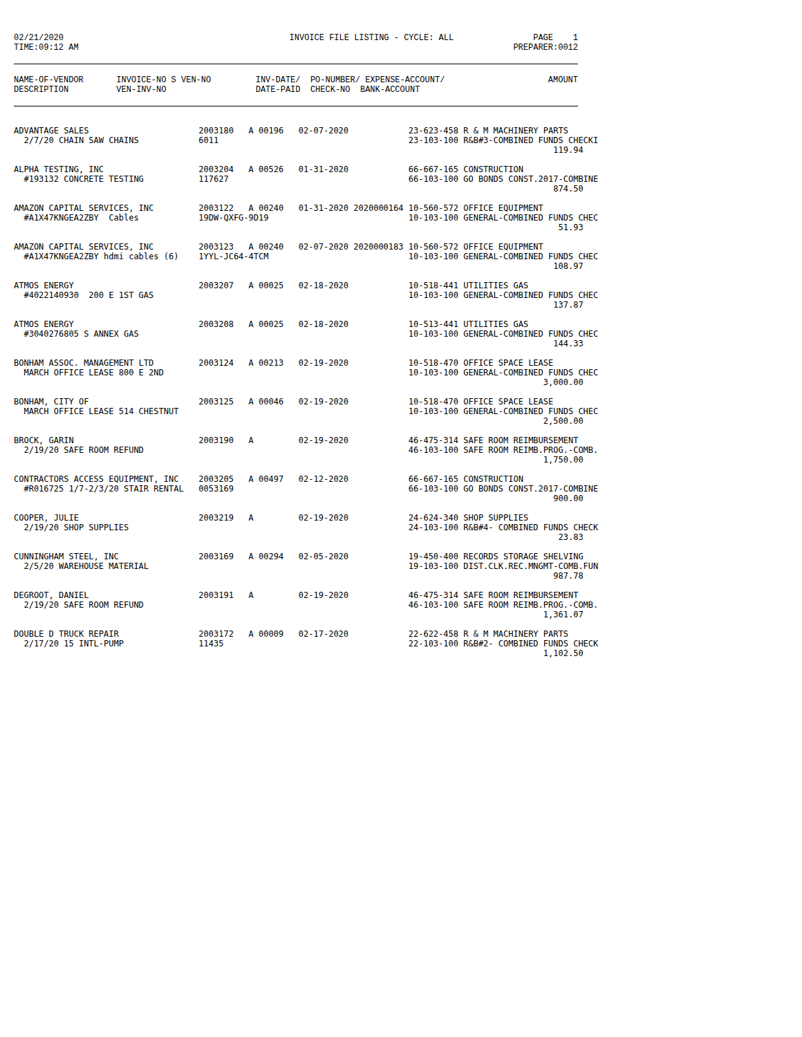| 02/21/2020 | INVOICE FILE LISTING - CYCLE: ALL | PAGE 1 |
| TIME:09:12 AM | | PREPARER:0012 |
| NAME-OF-VENDOR | INVOICE-NO S VEN-NO | INV-DATE/ PO-NUMBER/ EXPENSE-ACCOUNT/ | AMOUNT |
| DESCRIPTION | VEN-INV-NO | DATE-PAID CHECK-NO BANK-ACCOUNT | |
ADVANTAGE SALES                      2003180   A 00196   02-07-2020            23-623-458 R & M MACHINERY PARTS
  2/7/20 CHAIN SAW CHAINS            6011                                      23-103-100 R&B#3-COMBINED FUNDS CHECKI
                                                                                                            119.94

ALPHA TESTING, INC                   2003204   A 00526   01-31-2020            66-667-165 CONSTRUCTION
  #193132 CONCRETE TESTING           117627                                    66-103-100 GO BONDS CONST.2017-COMBINE
                                                                                                            874.50

AMAZON CAPITAL SERVICES, INC         2003122   A 00240   01-31-2020 2020000164 10-560-572 OFFICE EQUIPMENT
  #A1X47KNGEA2ZBY  Cables            19DW-QXFG-9D19                            10-103-100 GENERAL-COMBINED FUNDS CHEC
                                                                                                             51.93

AMAZON CAPITAL SERVICES, INC         2003123   A 00240   02-07-2020 2020000183 10-560-572 OFFICE EQUIPMENT
  #A1X47KNGEA2ZBY hdmi cables (6)    1YYL-JC64-4TCM                            10-103-100 GENERAL-COMBINED FUNDS CHEC
                                                                                                            108.97

ATMOS ENERGY                         2003207   A 00025   02-18-2020            10-518-441 UTILITIES GAS
  #4022140930  200 E 1ST GAS                                                   10-103-100 GENERAL-COMBINED FUNDS CHEC
                                                                                                            137.87

ATMOS ENERGY                         2003208   A 00025   02-18-2020            10-513-441 UTILITIES GAS
  #3040276805 S ANNEX GAS                                                      10-103-100 GENERAL-COMBINED FUNDS CHEC
                                                                                                            144.33

BONHAM ASSOC. MANAGEMENT LTD         2003124   A 00213   02-19-2020            10-518-470 OFFICE SPACE LEASE
  MARCH OFFICE LEASE 800 E 2ND                                                 10-103-100 GENERAL-COMBINED FUNDS CHEC
                                                                                                          3,000.00

BONHAM, CITY OF                      2003125   A 00046   02-19-2020            10-518-470 OFFICE SPACE LEASE
  MARCH OFFICE LEASE 514 CHESTNUT                                              10-103-100 GENERAL-COMBINED FUNDS CHEC
                                                                                                          2,500.00

BROCK, GARIN                         2003190   A         02-19-2020            46-475-314 SAFE ROOM REIMBURSEMENT
  2/19/20 SAFE ROOM REFUND                                                     46-103-100 SAFE ROOM REIMB.PROG.-COMB.
                                                                                                          1,750.00

CONTRACTORS ACCESS EQUIPMENT, INC    2003205   A 00497   02-12-2020            66-667-165 CONSTRUCTION
  #R016725 1/7-2/3/20 STAIR RENTAL   0053169                                   66-103-100 GO BONDS CONST.2017-COMBINE
                                                                                                            900.00

COOPER, JULIE                        2003219   A         02-19-2020            24-624-340 SHOP SUPPLIES
  2/19/20 SHOP SUPPLIES                                                        24-103-100 R&B#4- COMBINED FUNDS CHECK
                                                                                                             23.83

CUNNINGHAM STEEL, INC                2003169   A 00294   02-05-2020            19-450-400 RECORDS STORAGE SHELVING
  2/5/20 WAREHOUSE MATERIAL                                                    19-103-100 DIST.CLK.REC.MNGMT-COMB.FUN
                                                                                                            987.78

DEGROOT, DANIEL                      2003191   A         02-19-2020            46-475-314 SAFE ROOM REIMBURSEMENT
  2/19/20 SAFE ROOM REFUND                                                     46-103-100 SAFE ROOM REIMB.PROG.-COMB.
                                                                                                          1,361.07

DOUBLE D TRUCK REPAIR                2003172   A 00009   02-17-2020            22-622-458 R & M MACHINERY PARTS
  2/17/20 15 INTL-PUMP               11435                                     22-103-100 R&B#2- COMBINED FUNDS CHECK
                                                                                                          1,102.50